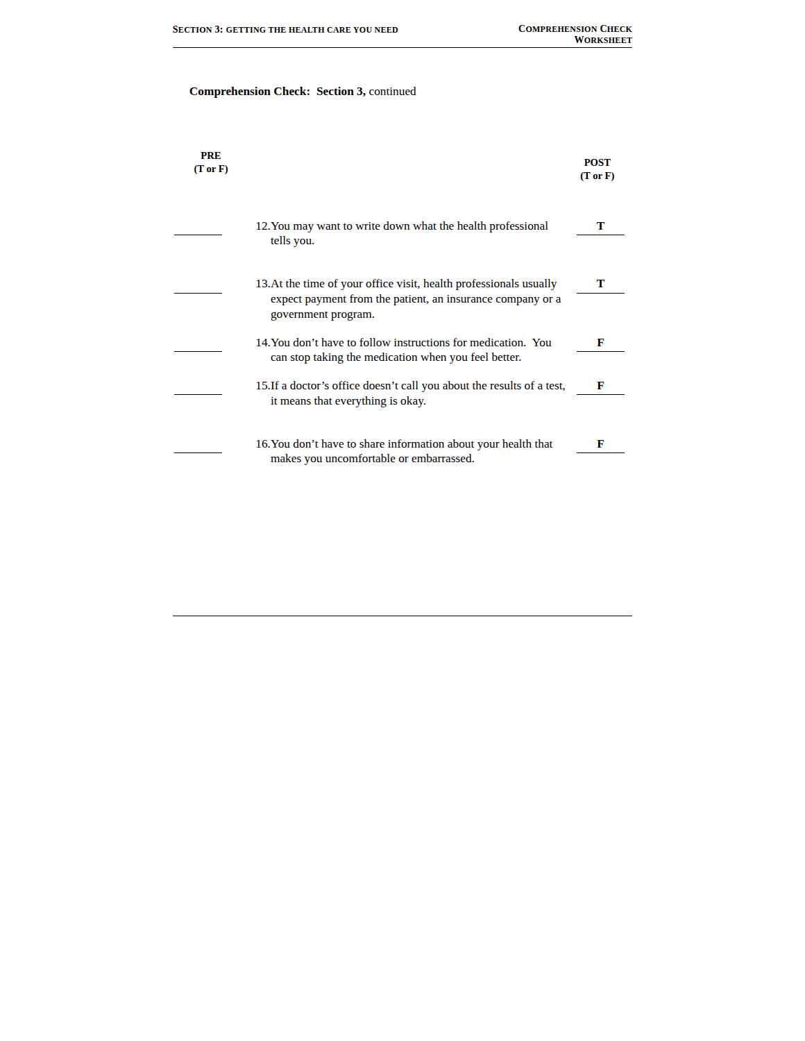SECTION 3: GETTING THE HEALTH CARE YOU NEED
COMPREHENSION CHECK
WORKSHEET
Comprehension Check: Section 3, continued
PRE
(T or F)
POST
(T or F)
| | 12. | You may want to write down what the health professional tells you. | T |
| | 13. | At the time of your office visit, health professionals usually expect payment from the patient, an insurance company or a government program. | T |
| | 14. | You don’t have to follow instructions for medication. You can stop taking the medication when you feel better. | F |
| | 15. | If a doctor’s office doesn’t call you about the results of a test, it means that everything is okay. | F |
| | 16. | You don’t have to share information about your health that makes you uncomfortable or embarrassed. | F |